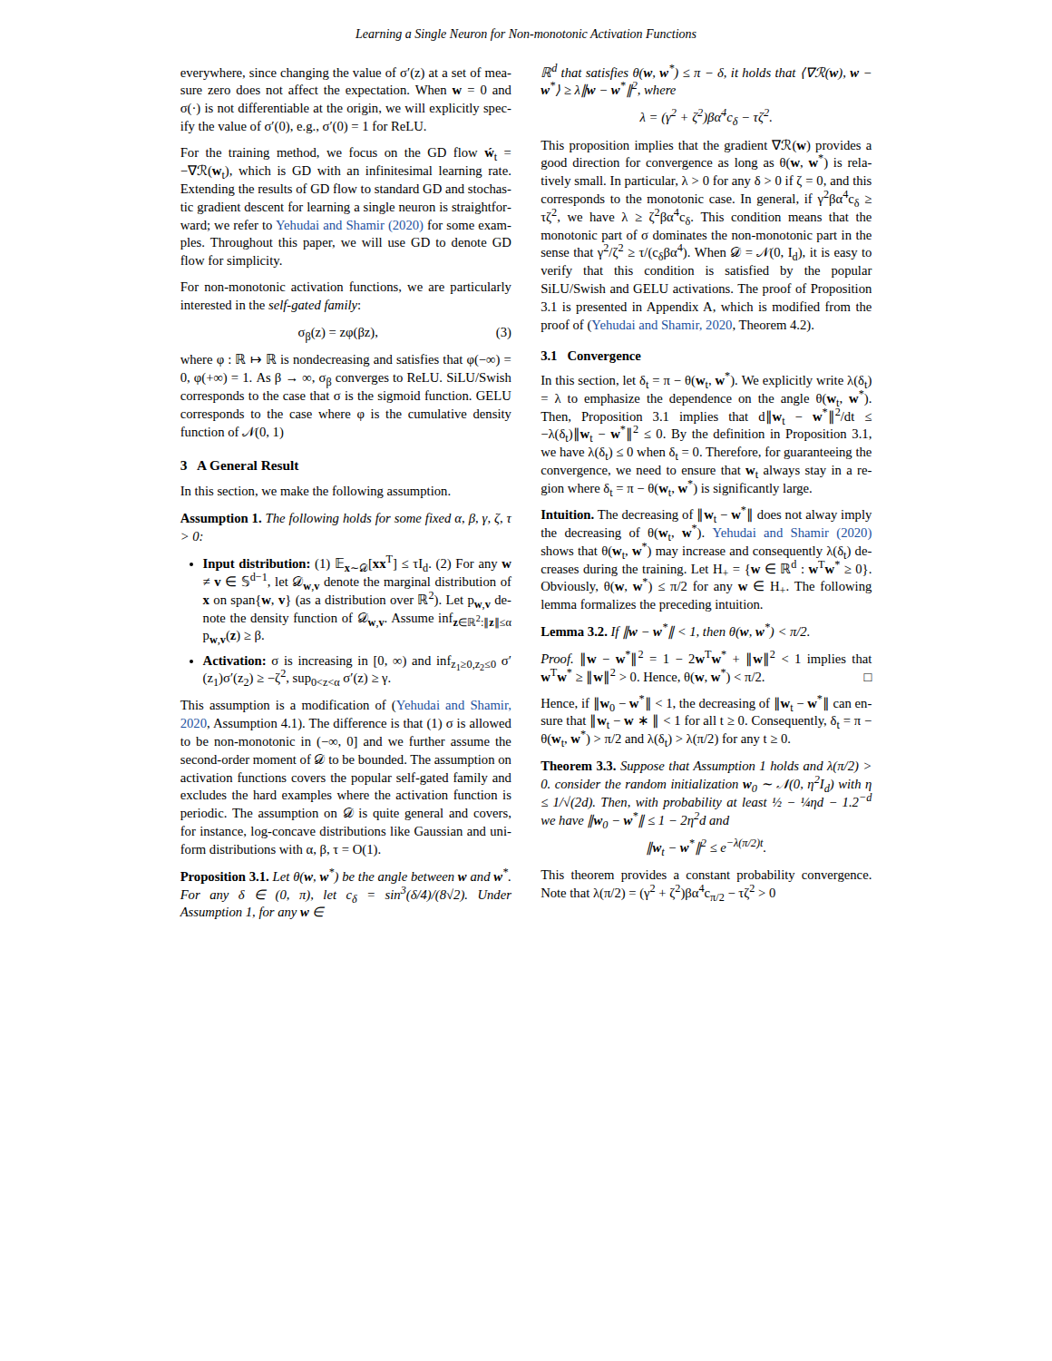Learning a Single Neuron for Non-monotonic Activation Functions
everywhere, since changing the value of σ′(z) at a set of measure zero does not affect the expectation. When w = 0 and σ(·) is not differentiable at the origin, we will explicitly specify the value of σ′(0), e.g., σ′(0) = 1 for ReLU.
For the training method, we focus on the GD flow ẃt = −∇ℛ(wt), which is GD with an infinitesimal learning rate. Extending the results of GD flow to standard GD and stochastic gradient descent for learning a single neuron is straightforward; we refer to Yehudai and Shamir (2020) for some examples. Throughout this paper, we will use GD to denote GD flow for simplicity.
For non-monotonic activation functions, we are particularly interested in the self-gated family:
σβ(z) = zφ(βz), (3)
where φ : ℝ ↦ ℝ is nondecreasing and satisfies that φ(−∞) = 0, φ(+∞) = 1. As β → ∞, σβ converges to ReLU. SiLU/Swish corresponds to the case that σ is the sigmoid function. GELU corresponds to the case where φ is the cumulative density function of 𝒩(0, 1)
3 A General Result
In this section, we make the following assumption.
Assumption 1. The following holds for some fixed α, β, γ, ζ, τ > 0:
Input distribution: (1) 𝔼x∼𝒟[xxT] ≤ τId. (2) For any w ≠ v ∈ 𝕊d−1, let 𝒟w,v denote the marginal distribution of x on span{w, v} (as a distribution over ℝ2). Let pw,v denote the density function of 𝒟w,v. Assume infz∈ℝ2:∥z∥≤α pw,v(z) ≥ β.
Activation: σ is increasing in [0, ∞) and infz1≥0,z2≤0 σ′(z1)σ′(z2) ≥ −ζ2, sup0<z<α σ′(z) ≥ γ.
This assumption is a modification of (Yehudai and Shamir, 2020, Assumption 4.1). The difference is that (1) σ is allowed to be non-monotonic in (−∞, 0] and we further assume the second-order moment of 𝒟 to be bounded. The assumption on activation functions covers the popular self-gated family and excludes the hard examples where the activation function is periodic. The assumption on 𝒟 is quite general and covers, for instance, log-concave distributions like Gaussian and uniform distributions with α, β, τ = O(1).
Proposition 3.1. Let θ(w, w*) be the angle between w and w*. For any δ ∈ (0, π), let cδ = sin3(δ/4)/(8√2). Under Assumption 1, for any w ∈
ℝd that satisfies θ(w, w*) ≤ π − δ, it holds that ⟨∇ℛ(w), w − w*⟩ ≥ λ∥w − w*∥2, where
λ = (γ2 + ζ2)βα4cδ − τζ2.
This proposition implies that the gradient ∇ℛ(w) provides a good direction for convergence as long as θ(w, w*) is relatively small. In particular, λ > 0 for any δ > 0 if ζ = 0, and this corresponds to the monotonic case. In general, if γ2βα4cδ ≥ τζ2, we have λ ≥ ζ2βα4cδ. This condition means that the monotonic part of σ dominates the non-monotonic part in the sense that γ2/ζ2 ≥ τ/(cδβα4). When 𝒟 = 𝒩(0, Id), it is easy to verify that this condition is satisfied by the popular SiLU/Swish and GELU activations. The proof of Proposition 3.1 is presented in Appendix A, which is modified from the proof of (Yehudai and Shamir, 2020, Theorem 4.2).
3.1 Convergence
In this section, let δt = π − θ(wt, w*). We explicitly write λ(δt) = λ to emphasize the dependence on the angle θ(wt, w*). Then, Proposition 3.1 implies that d∥wt − w*∥2/dt ≤ −λ(δt)∥wt − w*∥2 ≤ 0. By the definition in Proposition 3.1, we have λ(δt) ≤ 0 when δt = 0. Therefore, for guaranteeing the convergence, we need to ensure that wt always stay in a region where δt = π − θ(wt, w*) is significantly large.
Intuition. The decreasing of ∥wt − w*∥ does not alway imply the decreasing of θ(wt, w*). Yehudai and Shamir (2020) shows that θ(wt, w*) may increase and consequently λ(δt) decreases during the training. Let H+ = {w ∈ ℝd : wTw* ≥ 0}. Obviously, θ(w, w*) ≤ π/2 for any w ∈ H+. The following lemma formalizes the preceding intuition.
Lemma 3.2. If ∥w − w*∥ < 1, then θ(w, w*) < π/2.
Proof. ∥w − w*∥2 = 1 − 2wTw* + ∥w∥2 < 1 implies that wTw* ≥ ∥w∥2 > 0. Hence, θ(w, w*) < π/2. □
Hence, if ∥w0 − w*∥ < 1, the decreasing of ∥wt − w*∥ can ensure that ∥wt − w ∗ ∥ < 1 for all t ≥ 0. Consequently, δt = π − θ(wt, w*) > π/2 and λ(δt) > λ(π/2) for any t ≥ 0.
Theorem 3.3. Suppose that Assumption 1 holds and λ(π/2) > 0. consider the random initialization w0 ∼ 𝒩(0, η2Id) with η ≤ 1/√(2d). Then, with probability at least ½ − ¼ηd − 1.2−d we have ∥w0 − w*∥ ≤ 1 − 2η2d and
∥wt − w*∥2 ≤ e−λ(π/2)t.
This theorem provides a constant probability convergence. Note that λ(π/2) = (γ2 + ζ2)βα4cπ/2 − τζ2 > 0